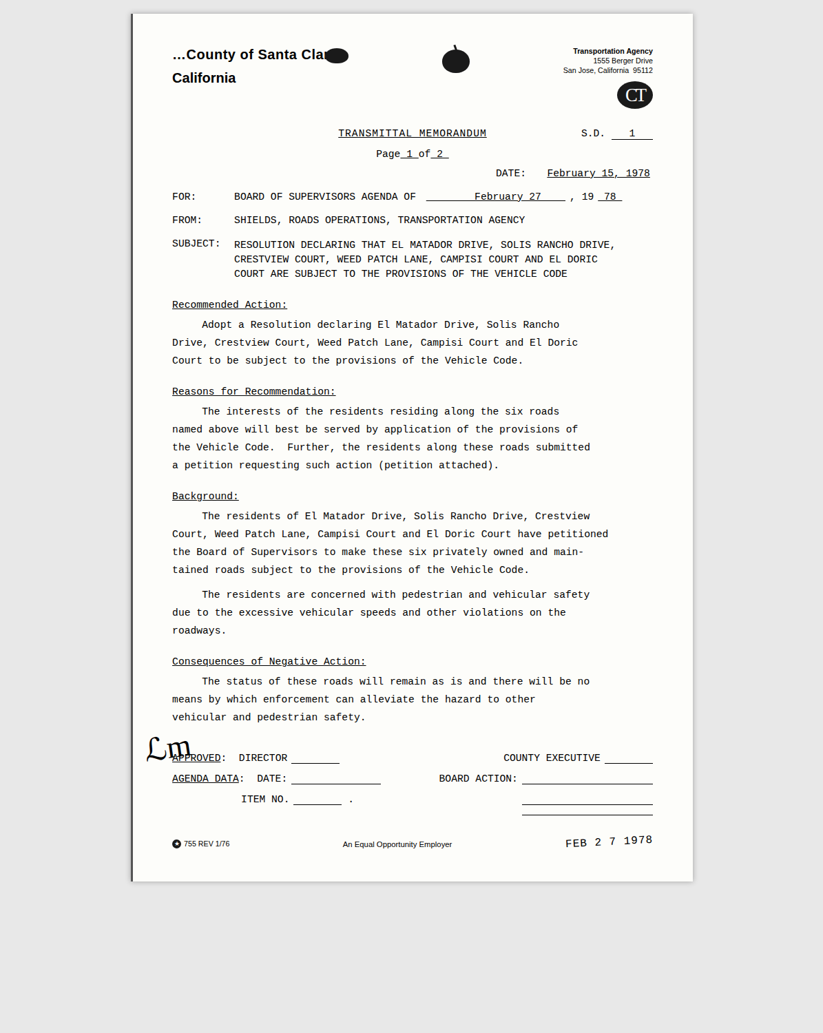…County of Santa Clar
California
Transportation Agency
1555 Berger Drive
San Jose, California 95112
CT
TRANSMITTAL MEMORANDUM S.D. 1
Page 1 of 2
DATE: February 15, 1978
FOR:
BOARD OF SUPERVISORS AGENDA OF February 27 , 19 78
FROM:
SHIELDS, ROADS OPERATIONS, TRANSPORTATION AGENCY
SUBJECT:
RESOLUTION DECLARING THAT EL MATADOR DRIVE, SOLIS RANCHO DRIVE,
CRESTVIEW COURT, WEED PATCH LANE, CAMPISI COURT AND EL DORIC
COURT ARE SUBJECT TO THE PROVISIONS OF THE VEHICLE CODE
Recommended Action:
Adopt a Resolution declaring El Matador Drive, Solis Rancho
Drive, Crestview Court, Weed Patch Lane, Campisi Court and El Doric
Court to be subject to the provisions of the Vehicle Code.
Reasons for Recommendation:
The interests of the residents residing along the six roads
named above will best be served by application of the provisions of
the Vehicle Code. Further, the residents along these roads submitted
a petition requesting such action (petition attached).
Background:
The residents of El Matador Drive, Solis Rancho Drive, Crestview
Court, Weed Patch Lane, Campisi Court and El Doric Court have petitioned
the Board of Supervisors to make these six privately owned and main-
tained roads subject to the provisions of the Vehicle Code.
The residents are concerned with pedestrian and vehicular safety
due to the excessive vehicular speeds and other violations on the
roadways.
Consequences of Negative Action:
The status of these roads will remain as is and there will be no
means by which enforcement can alleviate the hazard to other
vehicular and pedestrian safety.
ℒm
APPROVED: DIRECTOR
COUNTY EXECUTIVE
AGENDA DATA: DATE:
BOARD ACTION:
ITEM NO. .
★755 REV 1/76
An Equal Opportunity Employer
FEB 2 7 1978